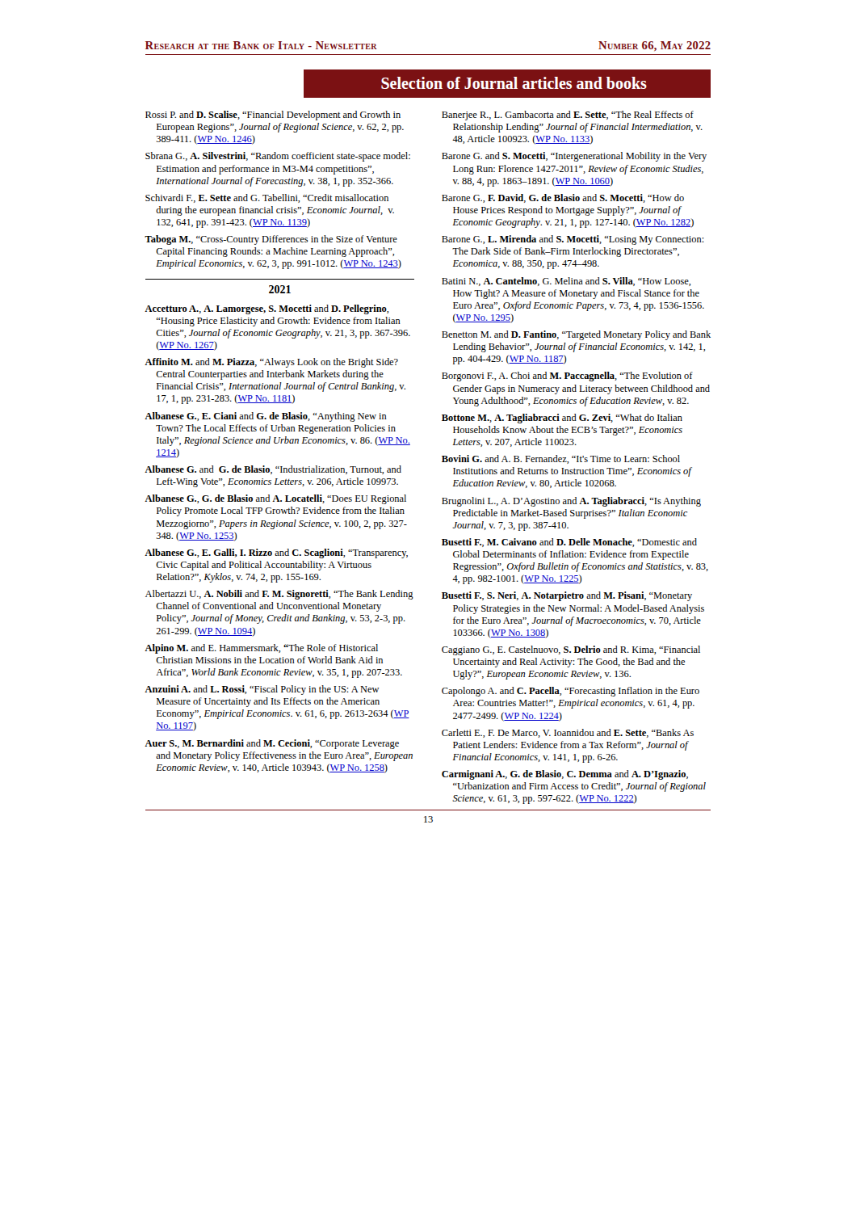Research at the Bank of Italy - Newsletter
Number 66, May 2022
Selection of Journal articles and books
Rossi P. and D. Scalise, “Financial Development and Growth in European Regions”, Journal of Regional Science, v. 62, 2, pp. 389-411. (WP No. 1246)
Sbrana G., A. Silvestrini, “Random coefficient state-space model: Estimation and performance in M3-M4 competitions”, International Journal of Forecasting, v. 38, 1, pp. 352-366.
Schivardi F., E. Sette and G. Tabellini, “Credit misallocation during the european financial crisis”, Economic Journal, v. 132, 641, pp. 391-423. (WP No. 1139)
Taboga M., “Cross-Country Differences in the Size of Venture Capital Financing Rounds: a Machine Learning Approach”, Empirical Economics, v. 62, 3, pp. 991-1012. (WP No. 1243)
2021
Accetturo A., A. Lamorgese, S. Mocetti and D. Pellegrino, “Housing Price Elasticity and Growth: Evidence from Italian Cities”, Journal of Economic Geography, v. 21, 3, pp. 367-396. (WP No. 1267)
Affinito M. and M. Piazza, “Always Look on the Bright Side? Central Counterparties and Interbank Markets during the Financial Crisis”, International Journal of Central Banking, v. 17, 1, pp. 231-283. (WP No. 1181)
Albanese G., E. Ciani and G. de Blasio, “Anything New in Town? The Local Effects of Urban Regeneration Policies in Italy”, Regional Science and Urban Economics, v. 86. (WP No. 1214)
Albanese G. and G. de Blasio, “Industrialization, Turnout, and Left-Wing Vote”, Economics Letters, v. 206, Article 109973.
Albanese G., G. de Blasio and A. Locatelli, “Does EU Regional Policy Promote Local TFP Growth? Evidence from the Italian Mezzogiorno”, Papers in Regional Science, v. 100, 2, pp. 327-348. (WP No. 1253)
Albanese G., E. Galli, I. Rizzo and C. Scaglioni, “Transparency, Civic Capital and Political Accountability: A Virtuous Relation?”, Kyklos, v. 74, 2, pp. 155-169.
Albertazzi U., A. Nobili and F. M. Signoretti, “The Bank Lending Channel of Conventional and Unconventional Monetary Policy”, Journal of Money, Credit and Banking, v. 53, 2-3, pp. 261-299. (WP No. 1094)
Alpino M. and E. Hammersmark, “The Role of Historical Christian Missions in the Location of World Bank Aid in Africa”, World Bank Economic Review, v. 35, 1, pp. 207-233.
Anzuini A. and L. Rossi, “Fiscal Policy in the US: A New Measure of Uncertainty and Its Effects on the American Economy”, Empirical Economics. v. 61, 6, pp. 2613-2634 (WP No. 1197)
Auer S., M. Bernardini and M. Cecioni, “Corporate Leverage and Monetary Policy Effectiveness in the Euro Area”, European Economic Review, v. 140, Article 103943. (WP No. 1258)
Banerjee R., L. Gambacorta and E. Sette, “The Real Effects of Relationship Lending” Journal of Financial Intermediation, v. 48, Article 100923. (WP No. 1133)
Barone G. and S. Mocetti, “Intergenerational Mobility in the Very Long Run: Florence 1427-2011”, Review of Economic Studies, v. 88, 4, pp. 1863–1891. (WP No. 1060)
Barone G., F. David, G. de Blasio and S. Mocetti, “How do House Prices Respond to Mortgage Supply?”, Journal of Economic Geography. v. 21, 1, pp. 127-140. (WP No. 1282)
Barone G., L. Mirenda and S. Mocetti, “Losing My Connection: The Dark Side of Bank–Firm Interlocking Directorates”, Economica, v. 88, 350, pp. 474–498.
Batini N., A. Cantelmo, G. Melina and S. Villa, “How Loose, How Tight? A Measure of Monetary and Fiscal Stance for the Euro Area”, Oxford Economic Papers, v. 73, 4, pp. 1536-1556. (WP No. 1295)
Benetton M. and D. Fantino, “Targeted Monetary Policy and Bank Lending Behavior”, Journal of Financial Economics, v. 142, 1, pp. 404-429. (WP No. 1187)
Borgonovi F., A. Choi and M. Paccagnella, “The Evolution of Gender Gaps in Numeracy and Literacy between Childhood and Young Adulthood”, Economics of Education Review, v. 82.
Bottone M., A. Tagliabracci and G. Zevi, “What do Italian Households Know About the ECB’s Target?”, Economics Letters, v. 207, Article 110023.
Bovini G. and A. B. Fernandez, “It's Time to Learn: School Institutions and Returns to Instruction Time”, Economics of Education Review, v. 80, Article 102068.
Brugnolini L., A. D’Agostino and A. Tagliabracci, “Is Anything Predictable in Market-Based Surprises?” Italian Economic Journal, v. 7, 3, pp. 387-410.
Busetti F., M. Caivano and D. Delle Monache, “Domestic and Global Determinants of Inflation: Evidence from Expectile Regression”, Oxford Bulletin of Economics and Statistics, v. 83, 4, pp. 982-1001. (WP No. 1225)
Busetti F., S. Neri, A. Notarpietro and M. Pisani, “Monetary Policy Strategies in the New Normal: A Model-Based Analysis for the Euro Area”, Journal of Macroeconomics, v. 70, Article 103366. (WP No. 1308)
Caggiano G., E. Castelnuovo, S. Delrio and R. Kima, “Financial Uncertainty and Real Activity: The Good, the Bad and the Ugly?”, European Economic Review, v. 136.
Capolongo A. and C. Pacella, “Forecasting Inflation in the Euro Area: Countries Matter!”, Empirical economics, v. 61, 4, pp. 2477-2499. (WP No. 1224)
Carletti E., F. De Marco, V. Ioannidou and E. Sette, “Banks As Patient Lenders: Evidence from a Tax Reform”, Journal of Financial Economics, v. 141, 1, pp. 6-26.
Carmignani A., G. de Blasio, C. Demma and A. D’Ignazio, “Urbanization and Firm Access to Credit”, Journal of Regional Science, v. 61, 3, pp. 597-622. (WP No. 1222)
13